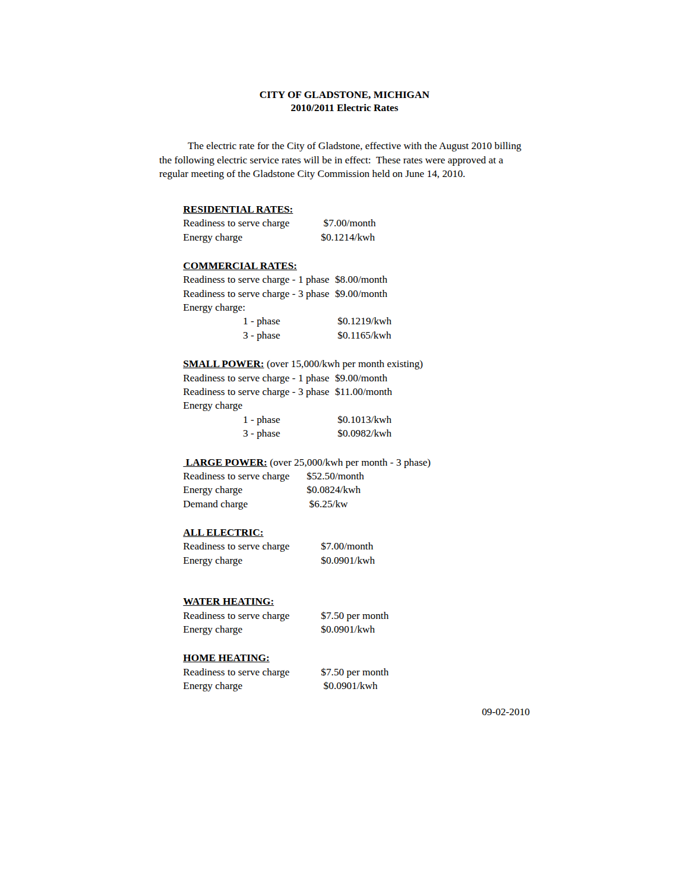CITY OF GLADSTONE, MICHIGAN 2010/2011 Electric Rates
The electric rate for the City of Gladstone, effective with the August 2010 billing the following electric service rates will be in effect: These rates were approved at a regular meeting of the Gladstone City Commission held on June 14, 2010.
RESIDENTIAL RATES:
| Readiness to serve charge | $7.00/month |
| Energy charge | $0.1214/kwh |
COMMERCIAL RATES:
| Readiness to serve charge - 1 phase | $8.00/month |
| Readiness to serve charge - 3 phase | $9.00/month |
| Energy charge: | |
| 1 - phase | $0.1219/kwh |
| 3 - phase | $0.1165/kwh |
SMALL POWER: (over 15,000/kwh per month existing)
| Readiness to serve charge - 1 phase | $9.00/month |
| Readiness to serve charge - 3 phase | $11.00/month |
| Energy charge | |
| 1 - phase | $0.1013/kwh |
| 3 - phase | $0.0982/kwh |
LARGE POWER: (over 25,000/kwh per month - 3 phase)
| Readiness to serve charge | $52.50/month |
| Energy charge | $0.0824/kwh |
| Demand charge | $6.25/kw |
ALL ELECTRIC:
| Readiness to serve charge | $7.00/month |
| Energy charge | $0.0901/kwh |
WATER HEATING:
| Readiness to serve charge | $7.50 per month |
| Energy charge | $0.0901/kwh |
HOME HEATING:
| Readiness to serve charge | $7.50 per month |
| Energy charge | $0.0901/kwh |
09-02-2010